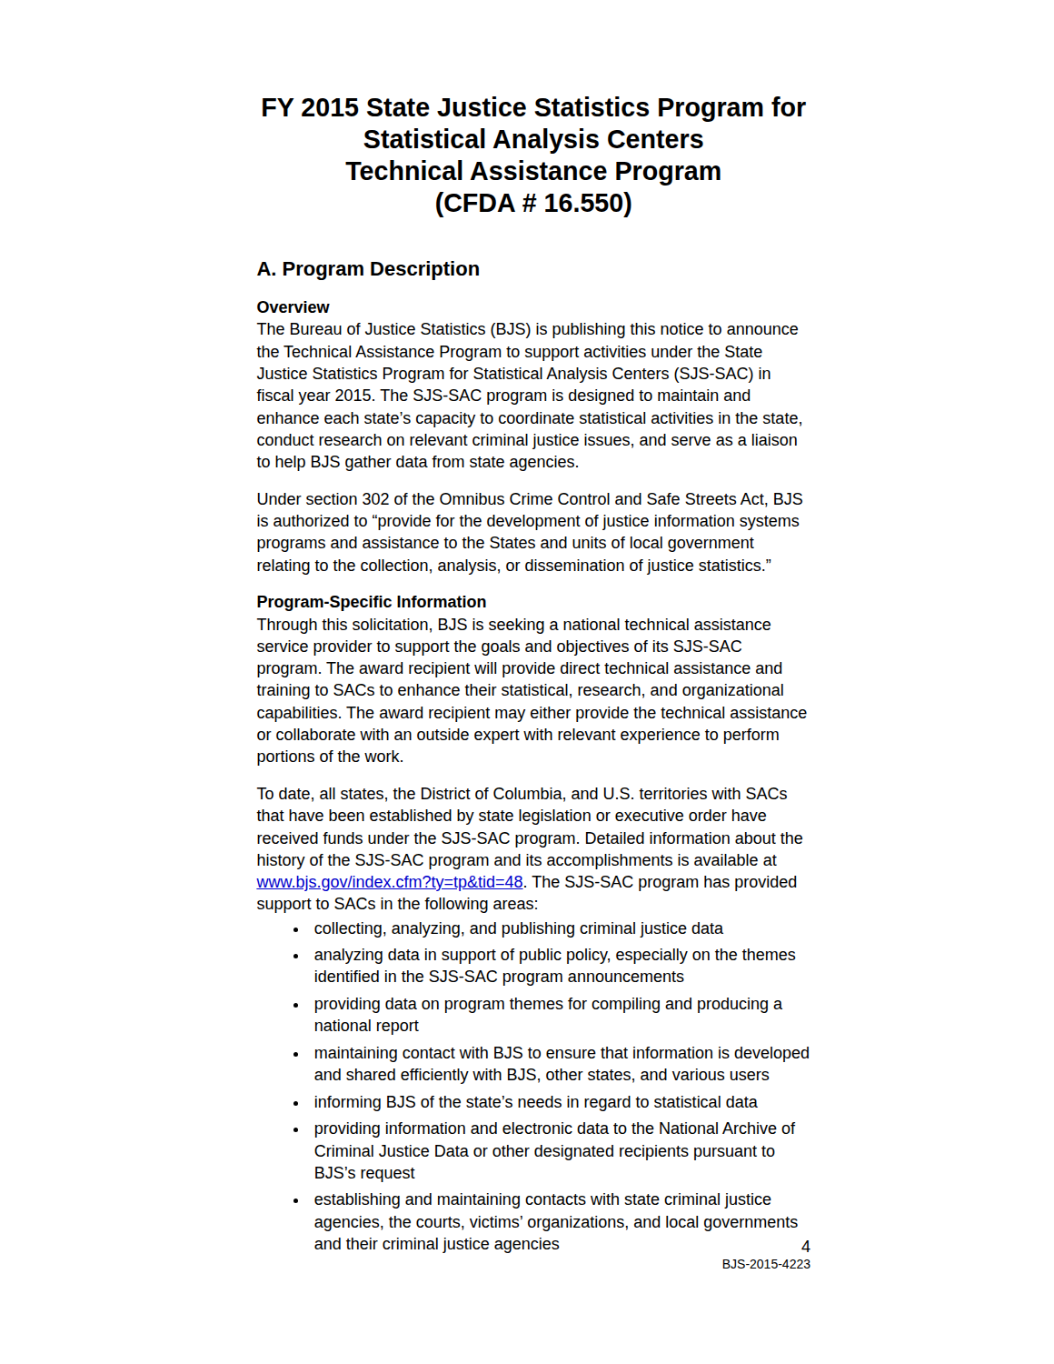FY 2015 State Justice Statistics Program for Statistical Analysis Centers Technical Assistance Program (CFDA # 16.550)
A. Program Description
Overview
The Bureau of Justice Statistics (BJS) is publishing this notice to announce the Technical Assistance Program to support activities under the State Justice Statistics Program for Statistical Analysis Centers (SJS-SAC) in fiscal year 2015. The SJS-SAC program is designed to maintain and enhance each state’s capacity to coordinate statistical activities in the state, conduct research on relevant criminal justice issues, and serve as a liaison to help BJS gather data from state agencies.
Under section 302 of the Omnibus Crime Control and Safe Streets Act, BJS is authorized to “provide for the development of justice information systems programs and assistance to the States and units of local government relating to the collection, analysis, or dissemination of justice statistics.”
Program-Specific Information
Through this solicitation, BJS is seeking a national technical assistance service provider to support the goals and objectives of its SJS-SAC program. The award recipient will provide direct technical assistance and training to SACs to enhance their statistical, research, and organizational capabilities. The award recipient may either provide the technical assistance or collaborate with an outside expert with relevant experience to perform portions of the work.
To date, all states, the District of Columbia, and U.S. territories with SACs that have been established by state legislation or executive order have received funds under the SJS-SAC program. Detailed information about the history of the SJS-SAC program and its accomplishments is available at www.bjs.gov/index.cfm?ty=tp&tid=48. The SJS-SAC program has provided support to SACs in the following areas:
collecting, analyzing, and publishing criminal justice data
analyzing data in support of public policy, especially on the themes identified in the SJS-SAC program announcements
providing data on program themes for compiling and producing a national report
maintaining contact with BJS to ensure that information is developed and shared efficiently with BJS, other states, and various users
informing BJS of the state’s needs in regard to statistical data
providing information and electronic data to the National Archive of Criminal Justice Data or other designated recipients pursuant to BJS’s request
establishing and maintaining contacts with state criminal justice agencies, the courts, victims’ organizations, and local governments and their criminal justice agencies
4 BJS-2015-4223